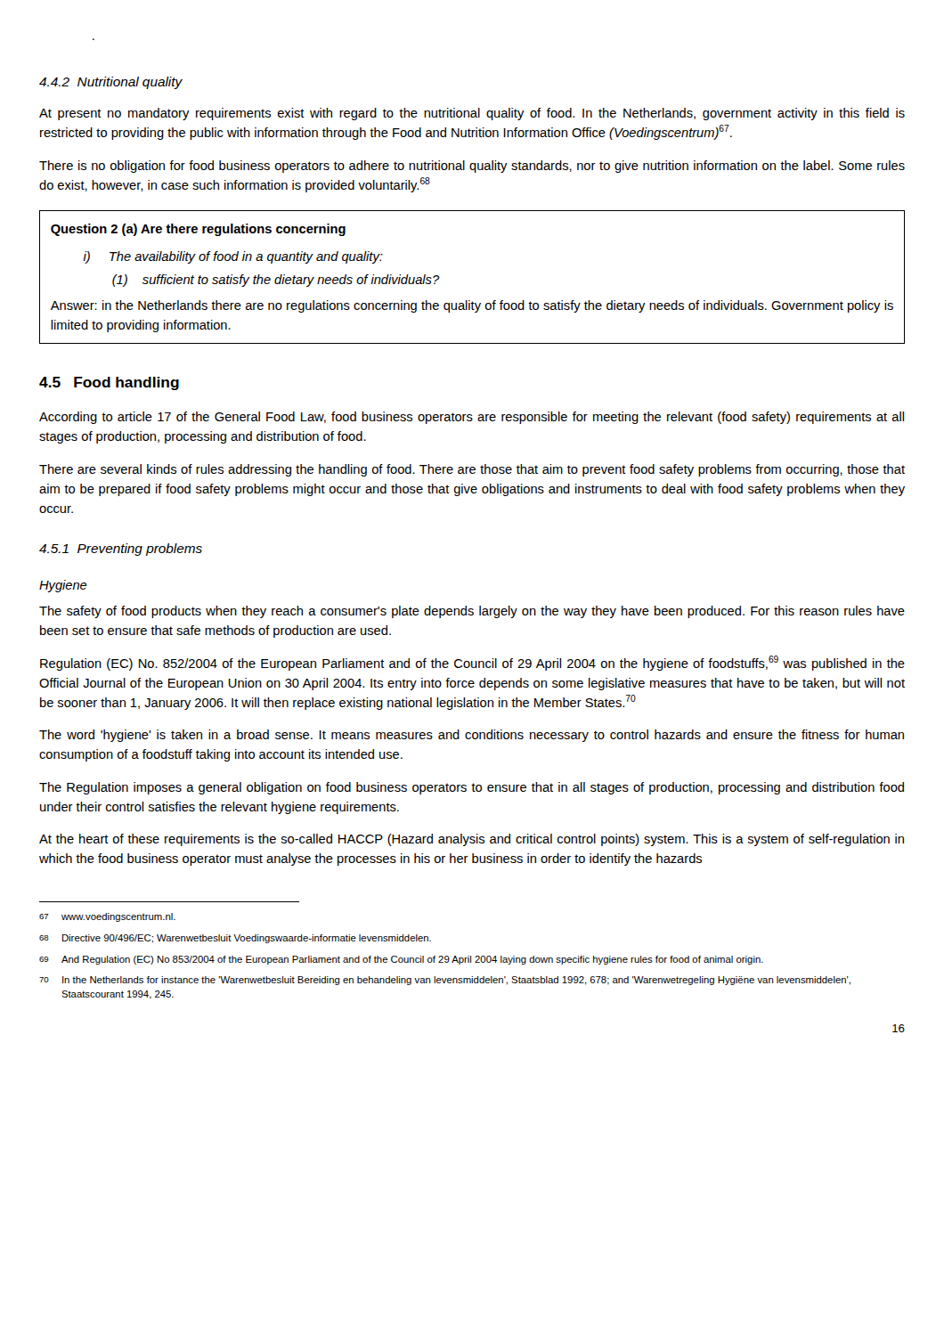.
4.4.2 Nutritional quality
At present no mandatory requirements exist with regard to the nutritional quality of food. In the Netherlands, government activity in this field is restricted to providing the public with information through the Food and Nutrition Information Office (Voedingscentrum)67.
There is no obligation for food business operators to adhere to nutritional quality standards, nor to give nutrition information on the label. Some rules do exist, however, in case such information is provided voluntarily.68
Question 2 (a) Are there regulations concerning
i) The availability of food in a quantity and quality:
(1) sufficient to satisfy the dietary needs of individuals?
Answer: in the Netherlands there are no regulations concerning the quality of food to satisfy the dietary needs of individuals. Government policy is limited to providing information.
4.5 Food handling
According to article 17 of the General Food Law, food business operators are responsible for meeting the relevant (food safety) requirements at all stages of production, processing and distribution of food.
There are several kinds of rules addressing the handling of food. There are those that aim to prevent food safety problems from occurring, those that aim to be prepared if food safety problems might occur and those that give obligations and instruments to deal with food safety problems when they occur.
4.5.1 Preventing problems
Hygiene
The safety of food products when they reach a consumer's plate depends largely on the way they have been produced. For this reason rules have been set to ensure that safe methods of production are used.
Regulation (EC) No. 852/2004 of the European Parliament and of the Council of 29 April 2004 on the hygiene of foodstuffs,69 was published in the Official Journal of the European Union on 30 April 2004. Its entry into force depends on some legislative measures that have to be taken, but will not be sooner than 1, January 2006. It will then replace existing national legislation in the Member States.70
The word 'hygiene' is taken in a broad sense. It means measures and conditions necessary to control hazards and ensure the fitness for human consumption of a foodstuff taking into account its intended use.
The Regulation imposes a general obligation on food business operators to ensure that in all stages of production, processing and distribution food under their control satisfies the relevant hygiene requirements.
At the heart of these requirements is the so-called HACCP (Hazard analysis and critical control points) system. This is a system of self-regulation in which the food business operator must analyse the processes in his or her business in order to identify the hazards
67www.voedingscentrum.nl.
68 Directive 90/496/EC; Warenwetbesluit Voedingswaarde-informatie levensmiddelen.
69 And Regulation (EC) No 853/2004 of the European Parliament and of the Council of 29 April 2004 laying down specific hygiene rules for food of animal origin.
70 In the Netherlands for instance the 'Warenwetbesluit Bereiding en behandeling van levensmiddelen', Staatsblad 1992, 678; and 'Warenwetregeling Hygiëne van levensmiddelen', Staatscourant 1994, 245.
16